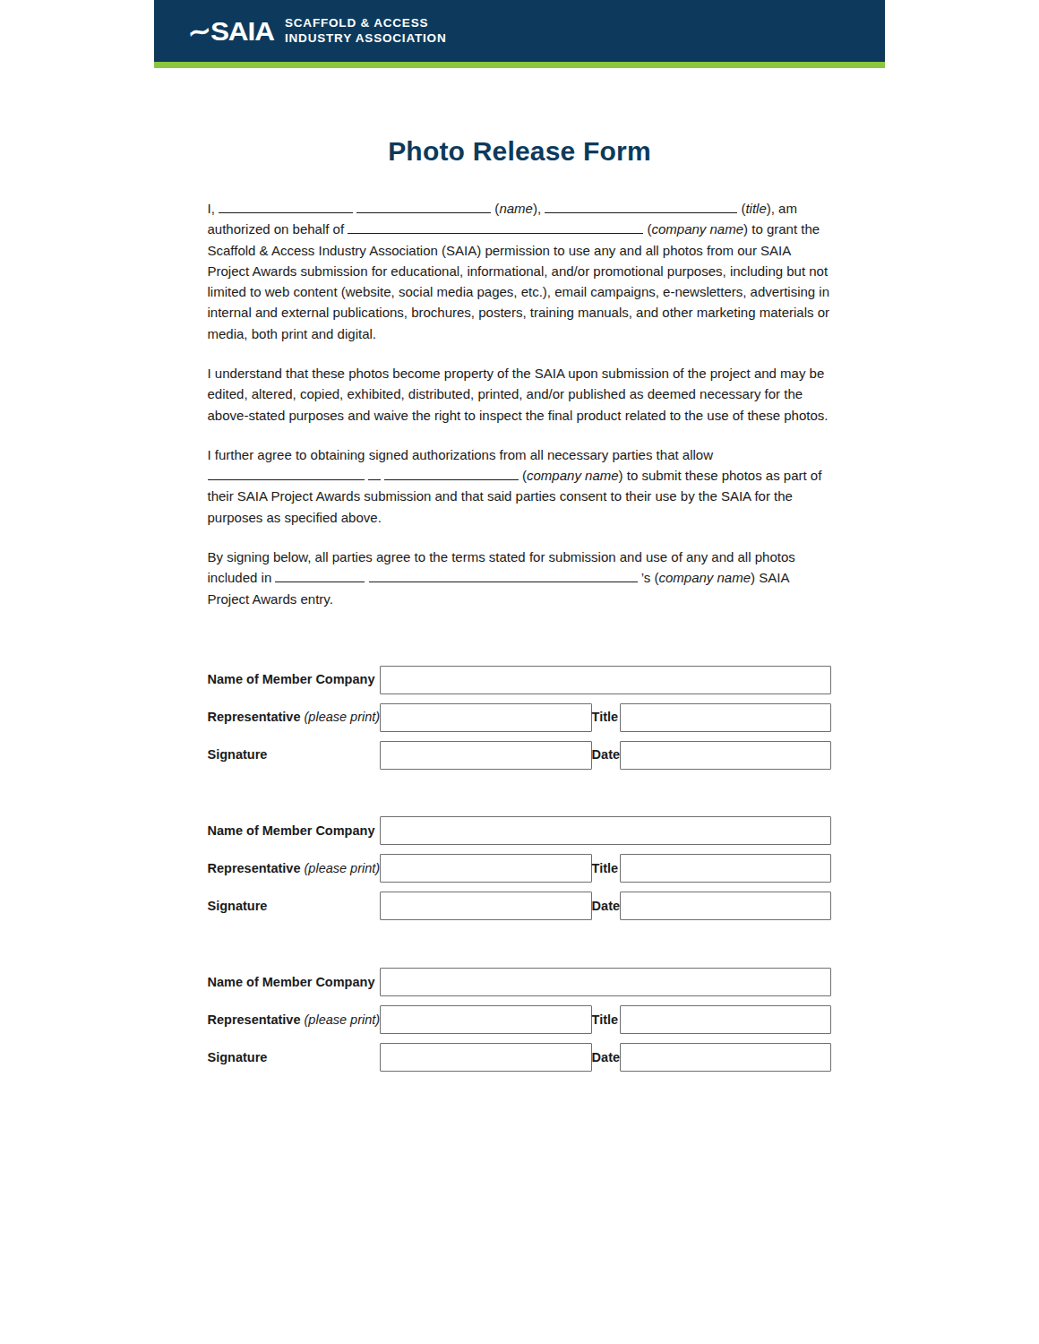∼SAIA
Scaffold & Access
Industry Association
Photo Release Form
I, (name), (title), am authorized on behalf of (company name) to grant the Scaffold & Access Industry Association (SAIA) permission to use any and all photos from our SAIA Project Awards submission for educational, informational, and/or promotional purposes, including but not limited to web content (website, social media pages, etc.), email campaigns, e-newsletters, advertising in internal and external publications, brochures, posters, training manuals, and other marketing materials or media, both print and digital.
I understand that these photos become property of the SAIA upon submission of the project and may be edited, altered, copied, exhibited, distributed, printed, and/or published as deemed necessary for the above-stated purposes and waive the right to inspect the final product related to the use of these photos.
I further agree to obtaining signed authorizations from all necessary parties that allow (company name) to submit these photos as part of their SAIA Project Awards submission and that said parties consent to their use by the SAIA for the purposes as specified above.
By signing below, all parties agree to the terms stated for submission and use of any and all photos included in ’s (company name) SAIA Project Awards entry.
| Name of Member Company | |
| Representative (please print) | | Title | |
| Signature | | Date | |
| Name of Member Company | |
| Representative (please print) | | Title | |
| Signature | | Date | |
| Name of Member Company | |
| Representative (please print) | | Title | |
| Signature | | Date | |